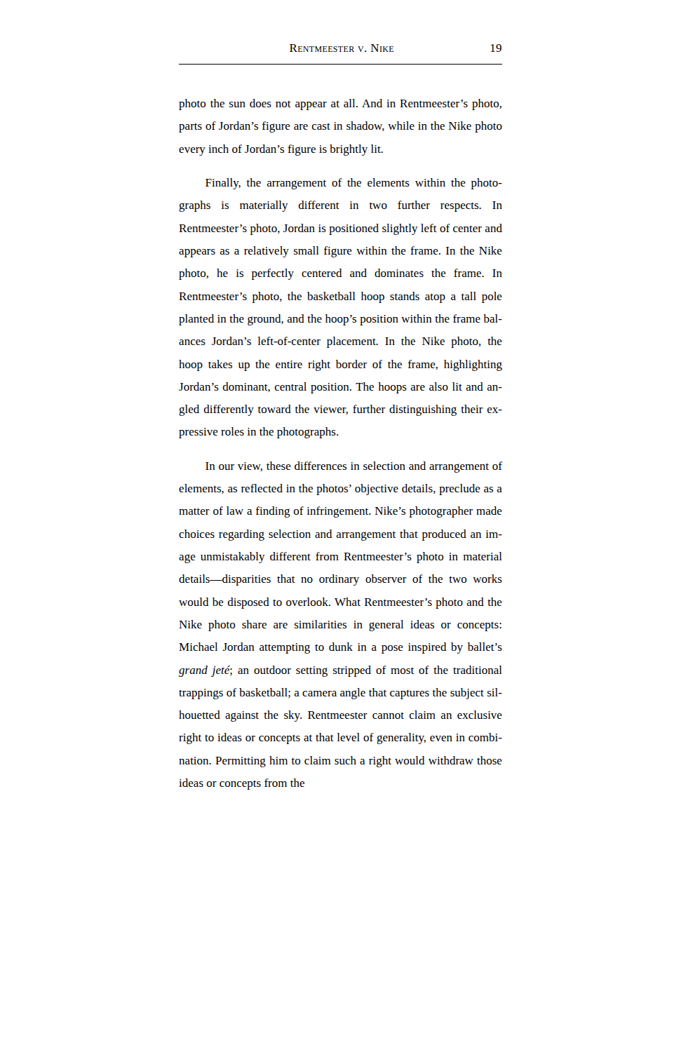Rentmeester v. Nike 19
photo the sun does not appear at all. And in Rentmeester’s photo, parts of Jordan’s figure are cast in shadow, while in the Nike photo every inch of Jordan’s figure is brightly lit.
Finally, the arrangement of the elements within the photographs is materially different in two further respects. In Rentmeester’s photo, Jordan is positioned slightly left of center and appears as a relatively small figure within the frame. In the Nike photo, he is perfectly centered and dominates the frame. In Rentmeester’s photo, the basketball hoop stands atop a tall pole planted in the ground, and the hoop’s position within the frame balances Jordan’s left-of-center placement. In the Nike photo, the hoop takes up the entire right border of the frame, highlighting Jordan’s dominant, central position. The hoops are also lit and angled differently toward the viewer, further distinguishing their expressive roles in the photographs.
In our view, these differences in selection and arrangement of elements, as reflected in the photos’ objective details, preclude as a matter of law a finding of infringement. Nike’s photographer made choices regarding selection and arrangement that produced an image unmistakably different from Rentmeester’s photo in material details—disparities that no ordinary observer of the two works would be disposed to overlook. What Rentmeester’s photo and the Nike photo share are similarities in general ideas or concepts: Michael Jordan attempting to dunk in a pose inspired by ballet’s grand jeté; an outdoor setting stripped of most of the traditional trappings of basketball; a camera angle that captures the subject silhouetted against the sky. Rentmeester cannot claim an exclusive right to ideas or concepts at that level of generality, even in combination. Permitting him to claim such a right would withdraw those ideas or concepts from the